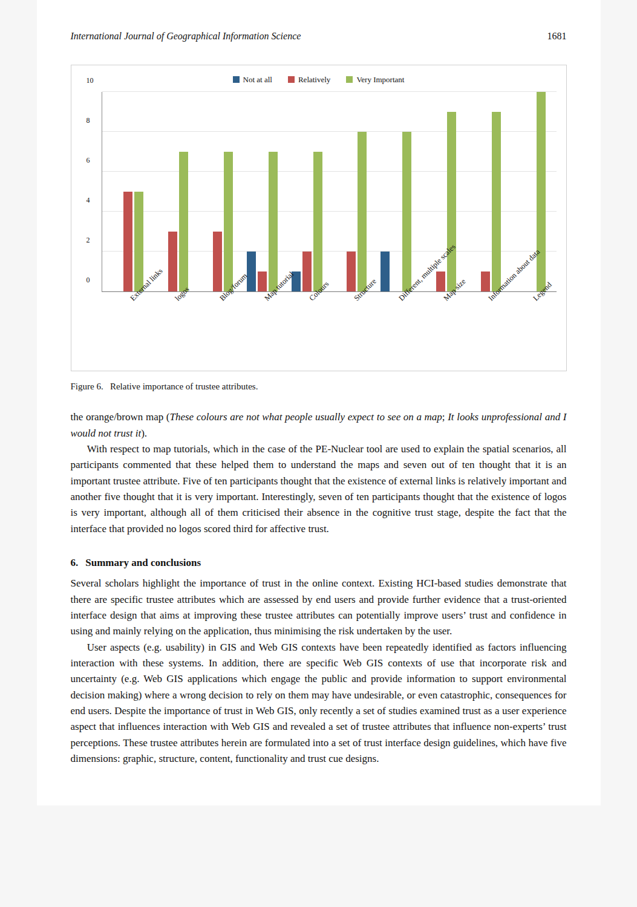International Journal of Geographical Information Science 1681
Not at all Relatively Very Important
0 2 4 6 8 10
External links
logos
Blog/forum
Map tutorial
Colours
Structure
Different, multiple scales
Map size
Information about data
Legend
Figure 6. Relative importance of trustee attributes.
the orange/brown map (These colours are not what people usually expect to see on a map; It looks unprofessional and I would not trust it).
With respect to map tutorials, which in the case of the PE-Nuclear tool are used to explain the spatial scenarios, all participants commented that these helped them to understand the maps and seven out of ten thought that it is an important trustee attribute. Five of ten participants thought that the existence of external links is relatively important and another five thought that it is very important. Interestingly, seven of ten participants thought that the existence of logos is very important, although all of them criticised their absence in the cognitive trust stage, despite the fact that the interface that provided no logos scored third for affective trust.
6. Summary and conclusions
Several scholars highlight the importance of trust in the online context. Existing HCI-based studies demonstrate that there are specific trustee attributes which are assessed by end users and provide further evidence that a trust-oriented interface design that aims at improving these trustee attributes can potentially improve users’ trust and confidence in using and mainly relying on the application, thus minimising the risk undertaken by the user.
User aspects (e.g. usability) in GIS and Web GIS contexts have been repeatedly identified as factors influencing interaction with these systems. In addition, there are specific Web GIS contexts of use that incorporate risk and uncertainty (e.g. Web GIS applications which engage the public and provide information to support environmental decision making) where a wrong decision to rely on them may have undesirable, or even catastrophic, consequences for end users. Despite the importance of trust in Web GIS, only recently a set of studies examined trust as a user experience aspect that influences interaction with Web GIS and revealed a set of trustee attributes that influence non-experts’ trust perceptions. These trustee attributes herein are formulated into a set of trust interface design guidelines, which have five dimensions: graphic, structure, content, functionality and trust cue designs.